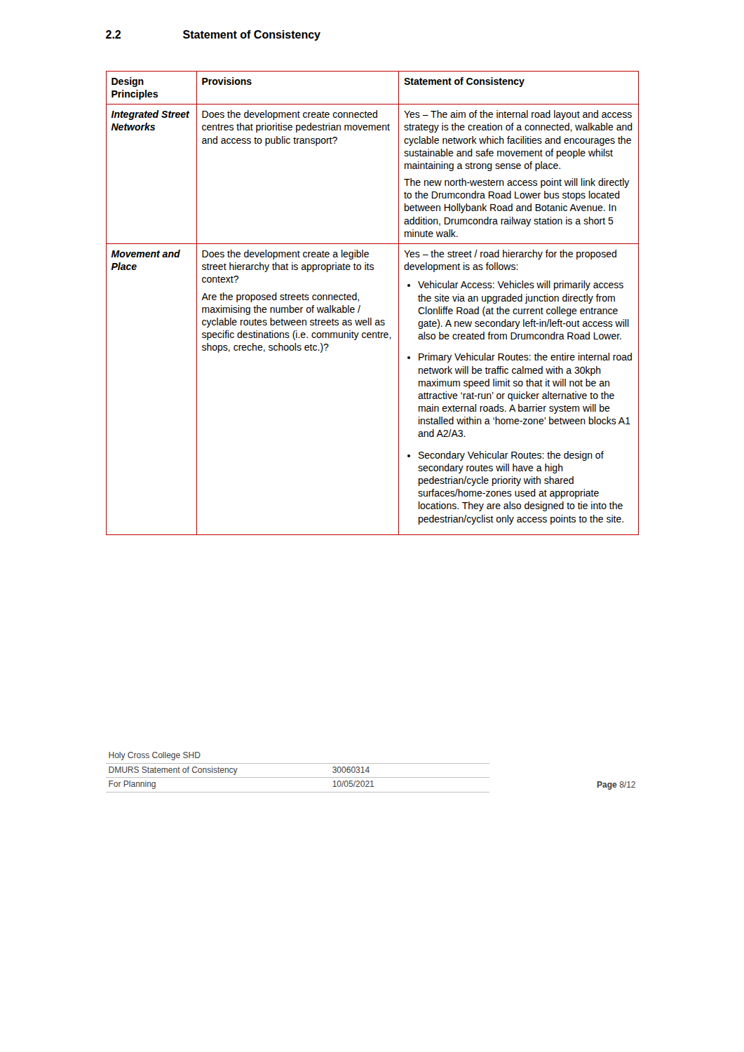2.2 Statement of Consistency
| Design Principles | Provisions | Statement of Consistency |
| --- | --- | --- |
| Integrated Street Networks | Does the development create connected centres that prioritise pedestrian movement and access to public transport? | Yes – The aim of the internal road layout and access strategy is the creation of a connected, walkable and cyclable network which facilities and encourages the sustainable and safe movement of people whilst maintaining a strong sense of place. The new north-western access point will link directly to the Drumcondra Road Lower bus stops located between Hollybank Road and Botanic Avenue. In addition, Drumcondra railway station is a short 5 minute walk. |
| Movement and Place | Does the development create a legible street hierarchy that is appropriate to its context? Are the proposed streets connected, maximising the number of walkable / cyclable routes between streets as well as specific destinations (i.e. community centre, shops, creche, schools etc.)? | Yes – the street / road hierarchy for the proposed development is as follows: Vehicular Access: Vehicles will primarily access the site via an upgraded junction directly from Clonliffe Road (at the current college entrance gate). A new secondary left-in/left-out access will also be created from Drumcondra Road Lower. Primary Vehicular Routes: the entire internal road network will be traffic calmed with a 30kph maximum speed limit so that it will not be an attractive ‘rat-run’ or quicker alternative to the main external roads. A barrier system will be installed within a ‘home-zone’ between blocks A1 and A2/A3. Secondary Vehicular Routes: the design of secondary routes will have a high pedestrian/cycle priority with shared surfaces/home-zones used at appropriate locations. They are also designed to tie into the pedestrian/cyclist only access points to the site. |
| Holy Cross College SHD | | |
| DMURS Statement of Consistency | 30060314 | |
| For Planning | 10/05/2021 | Page 8/12 |